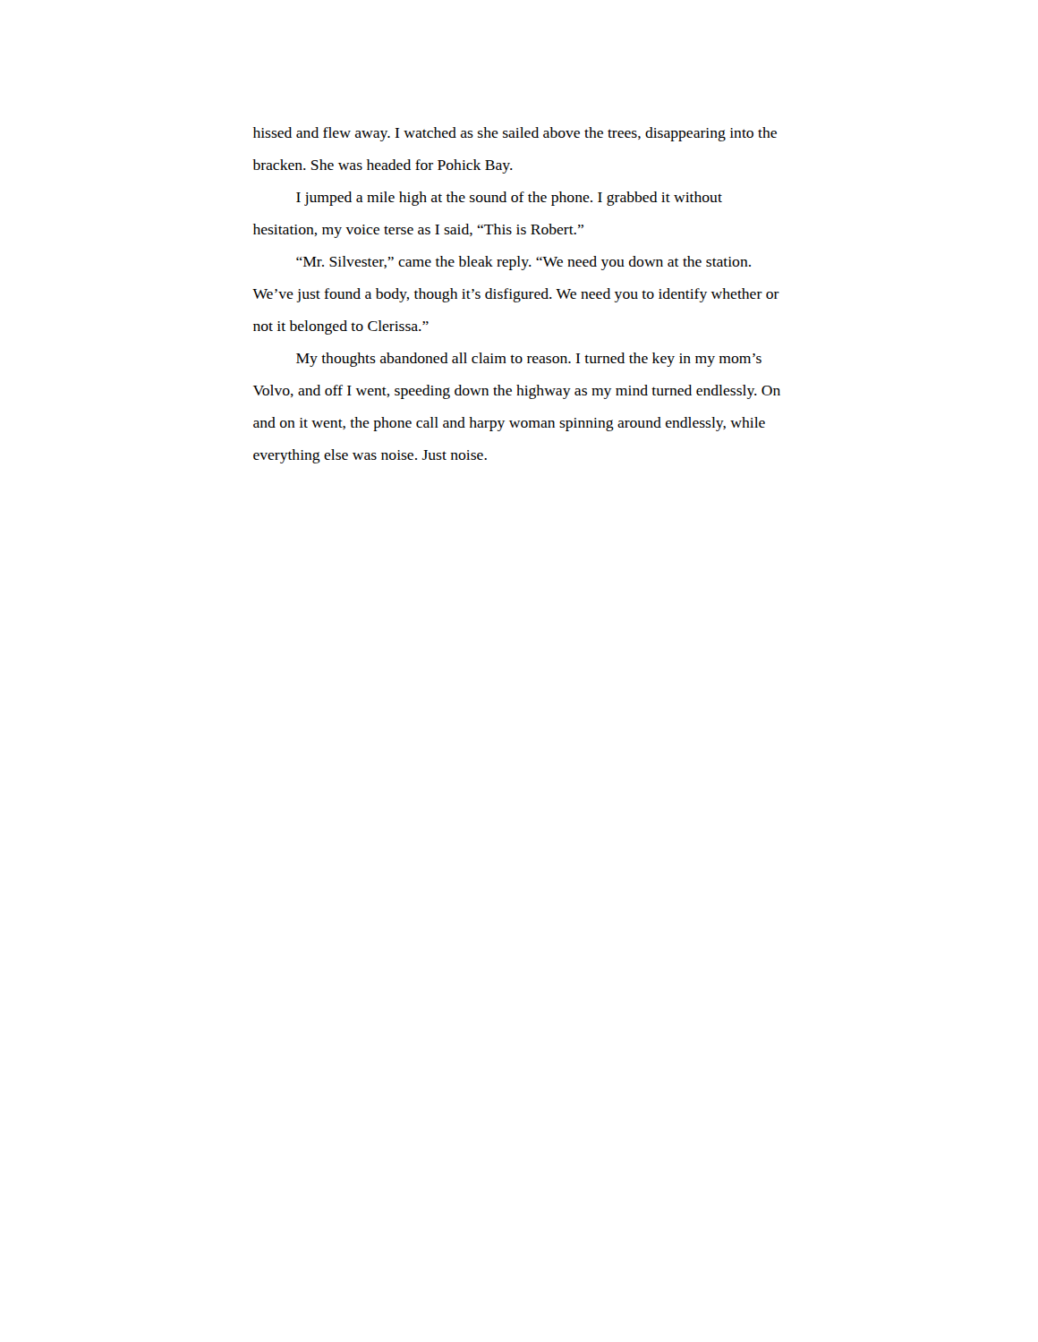hissed and flew away. I watched as she sailed above the trees, disappearing into the bracken. She was headed for Pohick Bay.
I jumped a mile high at the sound of the phone. I grabbed it without hesitation, my voice terse as I said, “This is Robert.”
“Mr. Silvester,” came the bleak reply. “We need you down at the station. We’ve just found a body, though it’s disfigured. We need you to identify whether or not it belonged to Clerissa.”
My thoughts abandoned all claim to reason. I turned the key in my mom’s Volvo, and off I went, speeding down the highway as my mind turned endlessly. On and on it went, the phone call and harpy woman spinning around endlessly, while everything else was noise. Just noise.